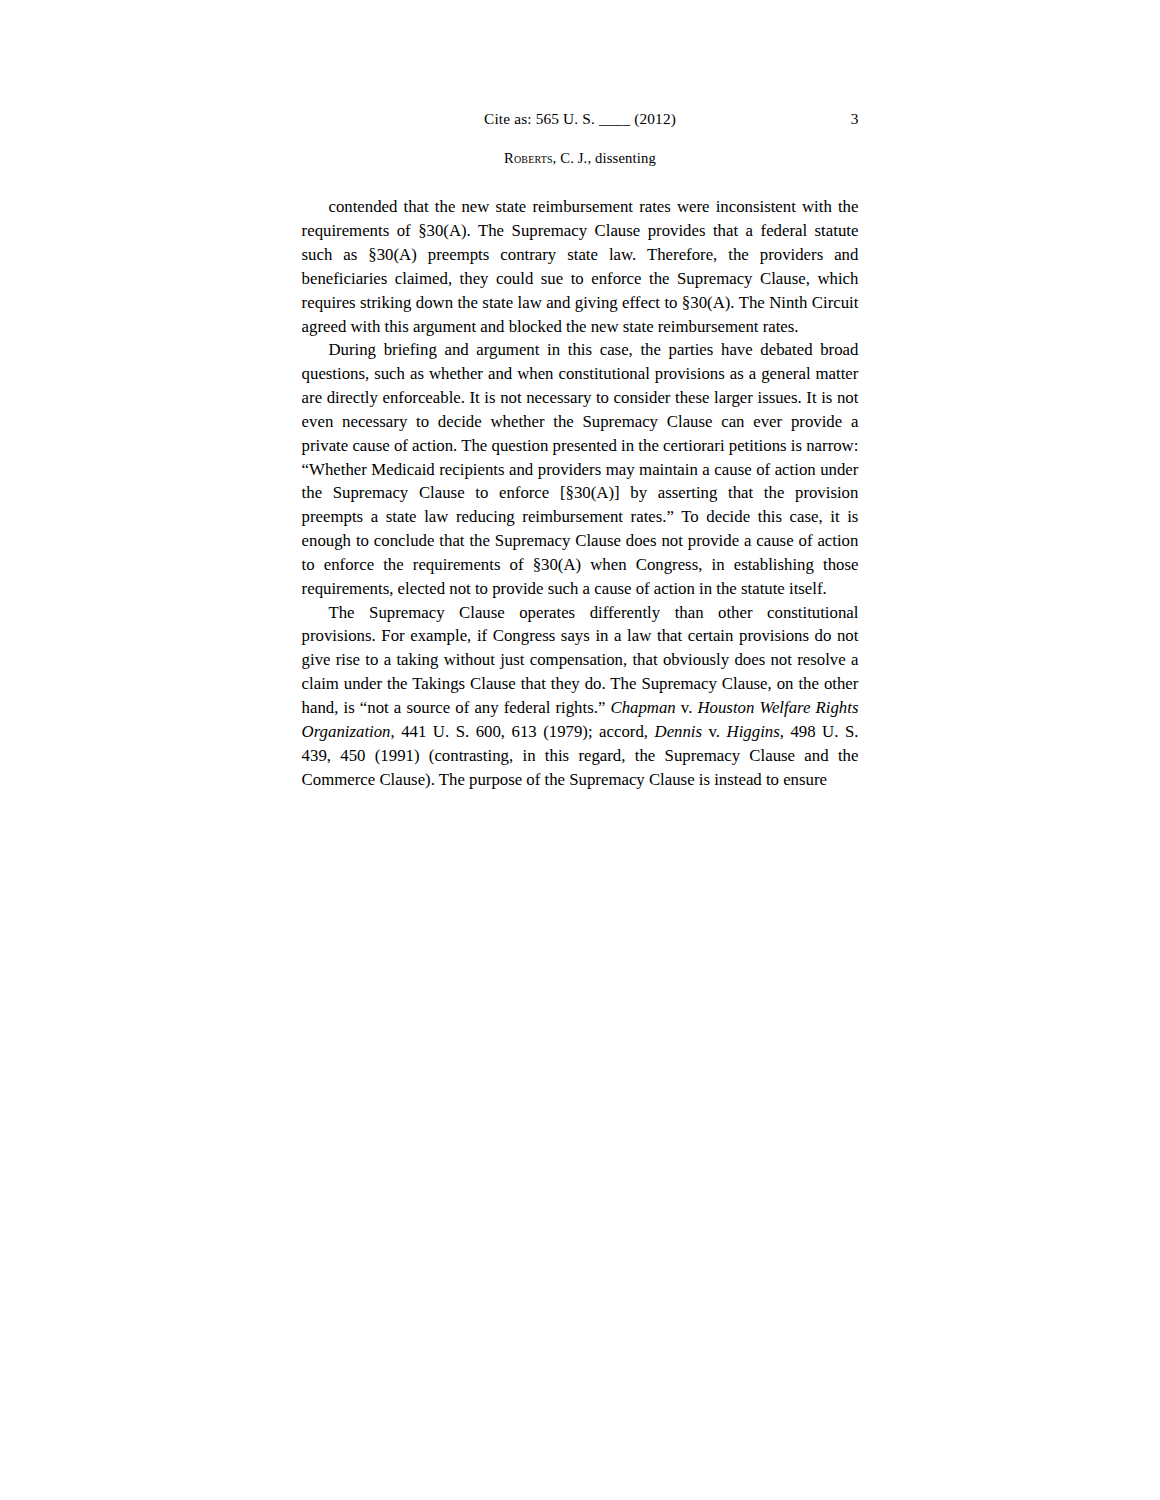Cite as: 565 U. S. ____ (2012) 3
Roberts, C. J., dissenting
contended that the new state reimbursement rates were inconsistent with the requirements of §30(A). The Supremacy Clause provides that a federal statute such as §30(A) preempts contrary state law. Therefore, the providers and beneficiaries claimed, they could sue to enforce the Supremacy Clause, which requires striking down the state law and giving effect to §30(A). The Ninth Circuit agreed with this argument and blocked the new state reimbursement rates.
During briefing and argument in this case, the parties have debated broad questions, such as whether and when constitutional provisions as a general matter are directly enforceable. It is not necessary to consider these larger issues. It is not even necessary to decide whether the Supremacy Clause can ever provide a private cause of action. The question presented in the certiorari petitions is narrow: “Whether Medicaid recipients and providers may maintain a cause of action under the Supremacy Clause to enforce [§30(A)] by asserting that the provision preempts a state law reducing reimbursement rates.” To decide this case, it is enough to conclude that the Supremacy Clause does not provide a cause of action to enforce the requirements of §30(A) when Congress, in establishing those requirements, elected not to provide such a cause of action in the statute itself.
The Supremacy Clause operates differently than other constitutional provisions. For example, if Congress says in a law that certain provisions do not give rise to a taking without just compensation, that obviously does not resolve a claim under the Takings Clause that they do. The Supremacy Clause, on the other hand, is “not a source of any federal rights.” Chapman v. Houston Welfare Rights Organization, 441 U. S. 600, 613 (1979); accord, Dennis v. Higgins, 498 U. S. 439, 450 (1991) (contrasting, in this regard, the Supremacy Clause and the Commerce Clause). The purpose of the Supremacy Clause is instead to ensure